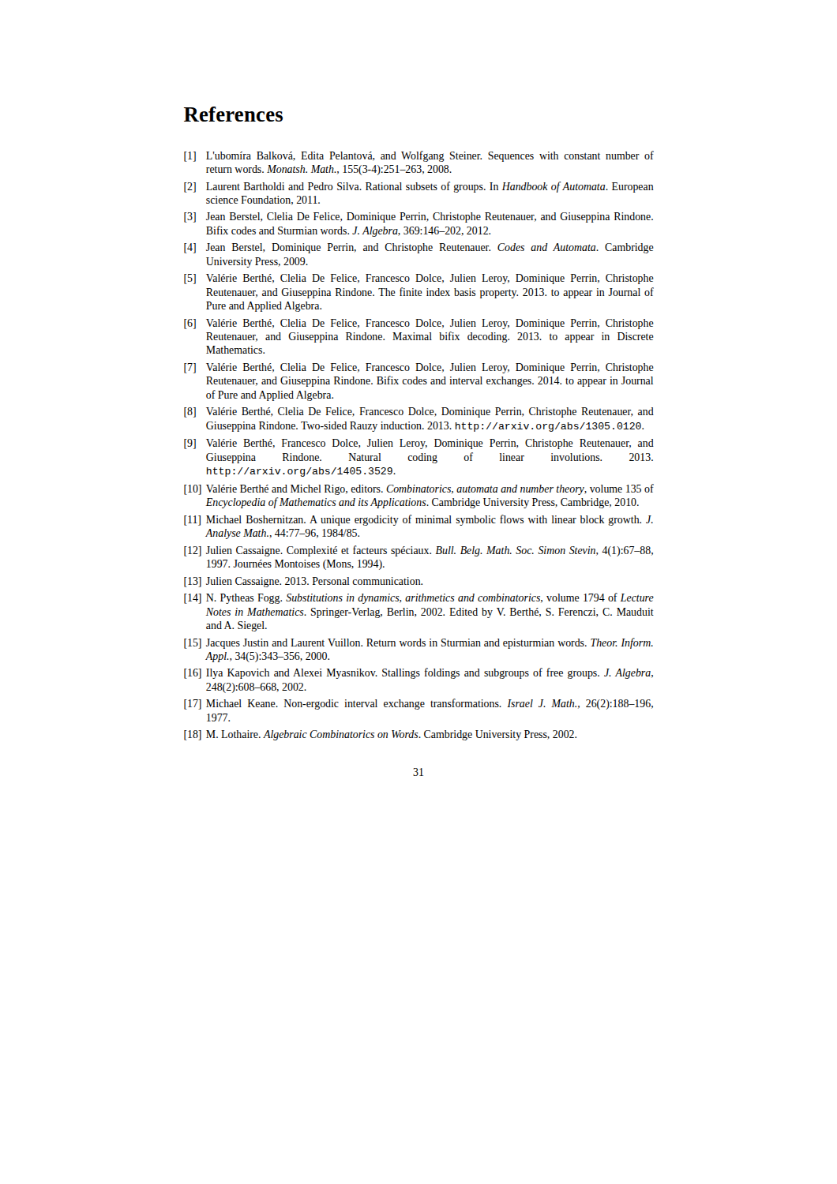References
[1] L'ubomíra Balková, Edita Pelantová, and Wolfgang Steiner. Sequences with constant number of return words. Monatsh. Math., 155(3-4):251–263, 2008.
[2] Laurent Bartholdi and Pedro Silva. Rational subsets of groups. In Handbook of Automata. European science Foundation, 2011.
[3] Jean Berstel, Clelia De Felice, Dominique Perrin, Christophe Reutenauer, and Giuseppina Rindone. Bifix codes and Sturmian words. J. Algebra, 369:146–202, 2012.
[4] Jean Berstel, Dominique Perrin, and Christophe Reutenauer. Codes and Automata. Cambridge University Press, 2009.
[5] Valérie Berthé, Clelia De Felice, Francesco Dolce, Julien Leroy, Dominique Perrin, Christophe Reutenauer, and Giuseppina Rindone. The finite index basis property. 2013. to appear in Journal of Pure and Applied Algebra.
[6] Valérie Berthé, Clelia De Felice, Francesco Dolce, Julien Leroy, Dominique Perrin, Christophe Reutenauer, and Giuseppina Rindone. Maximal bifix decoding. 2013. to appear in Discrete Mathematics.
[7] Valérie Berthé, Clelia De Felice, Francesco Dolce, Julien Leroy, Dominique Perrin, Christophe Reutenauer, and Giuseppina Rindone. Bifix codes and interval exchanges. 2014. to appear in Journal of Pure and Applied Algebra.
[8] Valérie Berthé, Clelia De Felice, Francesco Dolce, Dominique Perrin, Christophe Reutenauer, and Giuseppina Rindone. Two-sided Rauzy induction. 2013. http://arxiv.org/abs/1305.0120.
[9] Valérie Berthé, Francesco Dolce, Julien Leroy, Dominique Perrin, Christophe Reutenauer, and Giuseppina Rindone. Natural coding of linear involutions. 2013. http://arxiv.org/abs/1405.3529.
[10] Valérie Berthé and Michel Rigo, editors. Combinatorics, automata and number theory, volume 135 of Encyclopedia of Mathematics and its Applications. Cambridge University Press, Cambridge, 2010.
[11] Michael Boshernitzan. A unique ergodicity of minimal symbolic flows with linear block growth. J. Analyse Math., 44:77–96, 1984/85.
[12] Julien Cassaigne. Complexité et facteurs spéciaux. Bull. Belg. Math. Soc. Simon Stevin, 4(1):67–88, 1997. Journées Montoises (Mons, 1994).
[13] Julien Cassaigne. 2013. Personal communication.
[14] N. Pytheas Fogg. Substitutions in dynamics, arithmetics and combinatorics, volume 1794 of Lecture Notes in Mathematics. Springer-Verlag, Berlin, 2002. Edited by V. Berthé, S. Ferenczi, C. Mauduit and A. Siegel.
[15] Jacques Justin and Laurent Vuillon. Return words in Sturmian and episturmian words. Theor. Inform. Appl., 34(5):343–356, 2000.
[16] Ilya Kapovich and Alexei Myasnikov. Stallings foldings and subgroups of free groups. J. Algebra, 248(2):608–668, 2002.
[17] Michael Keane. Non-ergodic interval exchange transformations. Israel J. Math., 26(2):188–196, 1977.
[18] M. Lothaire. Algebraic Combinatorics on Words. Cambridge University Press, 2002.
31